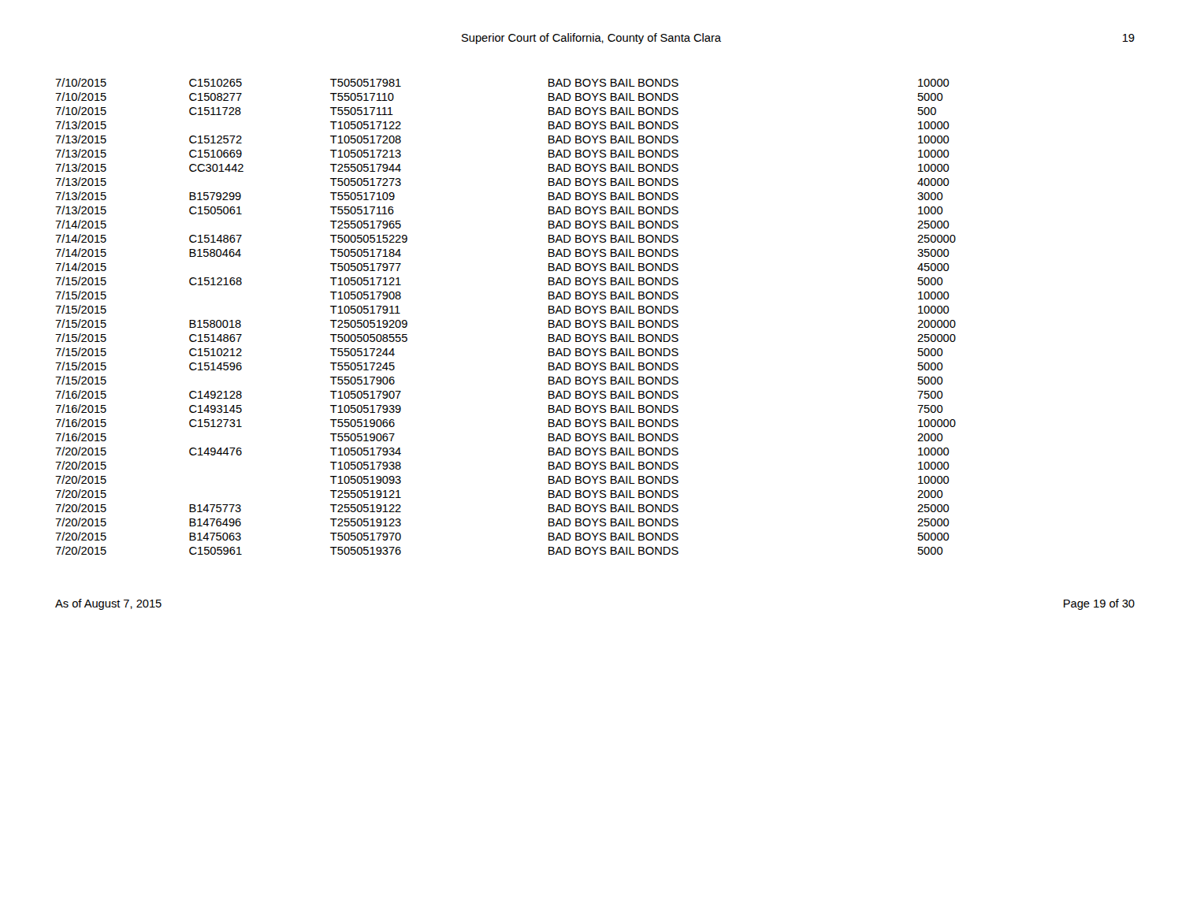Superior Court of California, County of Santa Clara 19
| 7/10/2015 | C1510265 | T5050517981 | BAD BOYS BAIL BONDS | 10000 |
| 7/10/2015 | C1508277 | T550517110 | BAD BOYS BAIL BONDS | 5000 |
| 7/10/2015 | C1511728 | T550517111 | BAD BOYS BAIL BONDS | 500 |
| 7/13/2015 | | T1050517122 | BAD BOYS BAIL BONDS | 10000 |
| 7/13/2015 | C1512572 | T1050517208 | BAD BOYS BAIL BONDS | 10000 |
| 7/13/2015 | C1510669 | T1050517213 | BAD BOYS BAIL BONDS | 10000 |
| 7/13/2015 | CC301442 | T2550517944 | BAD BOYS BAIL BONDS | 10000 |
| 7/13/2015 | | T5050517273 | BAD BOYS BAIL BONDS | 40000 |
| 7/13/2015 | B1579299 | T550517109 | BAD BOYS BAIL BONDS | 3000 |
| 7/13/2015 | C1505061 | T550517116 | BAD BOYS BAIL BONDS | 1000 |
| 7/14/2015 | | T2550517965 | BAD BOYS BAIL BONDS | 25000 |
| 7/14/2015 | C1514867 | T50050515229 | BAD BOYS BAIL BONDS | 250000 |
| 7/14/2015 | B1580464 | T5050517184 | BAD BOYS BAIL BONDS | 35000 |
| 7/14/2015 | | T5050517977 | BAD BOYS BAIL BONDS | 45000 |
| 7/15/2015 | C1512168 | T1050517121 | BAD BOYS BAIL BONDS | 5000 |
| 7/15/2015 | | T1050517908 | BAD BOYS BAIL BONDS | 10000 |
| 7/15/2015 | | T1050517911 | BAD BOYS BAIL BONDS | 10000 |
| 7/15/2015 | B1580018 | T25050519209 | BAD BOYS BAIL BONDS | 200000 |
| 7/15/2015 | C1514867 | T50050508555 | BAD BOYS BAIL BONDS | 250000 |
| 7/15/2015 | C1510212 | T550517244 | BAD BOYS BAIL BONDS | 5000 |
| 7/15/2015 | C1514596 | T550517245 | BAD BOYS BAIL BONDS | 5000 |
| 7/15/2015 | | T550517906 | BAD BOYS BAIL BONDS | 5000 |
| 7/16/2015 | C1492128 | T1050517907 | BAD BOYS BAIL BONDS | 7500 |
| 7/16/2015 | C1493145 | T1050517939 | BAD BOYS BAIL BONDS | 7500 |
| 7/16/2015 | C1512731 | T550519066 | BAD BOYS BAIL BONDS | 100000 |
| 7/16/2015 | | T550519067 | BAD BOYS BAIL BONDS | 2000 |
| 7/20/2015 | C1494476 | T1050517934 | BAD BOYS BAIL BONDS | 10000 |
| 7/20/2015 | | T1050517938 | BAD BOYS BAIL BONDS | 10000 |
| 7/20/2015 | | T1050519093 | BAD BOYS BAIL BONDS | 10000 |
| 7/20/2015 | | T2550519121 | BAD BOYS BAIL BONDS | 2000 |
| 7/20/2015 | B1475773 | T2550519122 | BAD BOYS BAIL BONDS | 25000 |
| 7/20/2015 | B1476496 | T2550519123 | BAD BOYS BAIL BONDS | 25000 |
| 7/20/2015 | B1475063 | T5050517970 | BAD BOYS BAIL BONDS | 50000 |
| 7/20/2015 | C1505961 | T5050519376 | BAD BOYS BAIL BONDS | 5000 |
As of August 7, 2015 Page 19 of 30